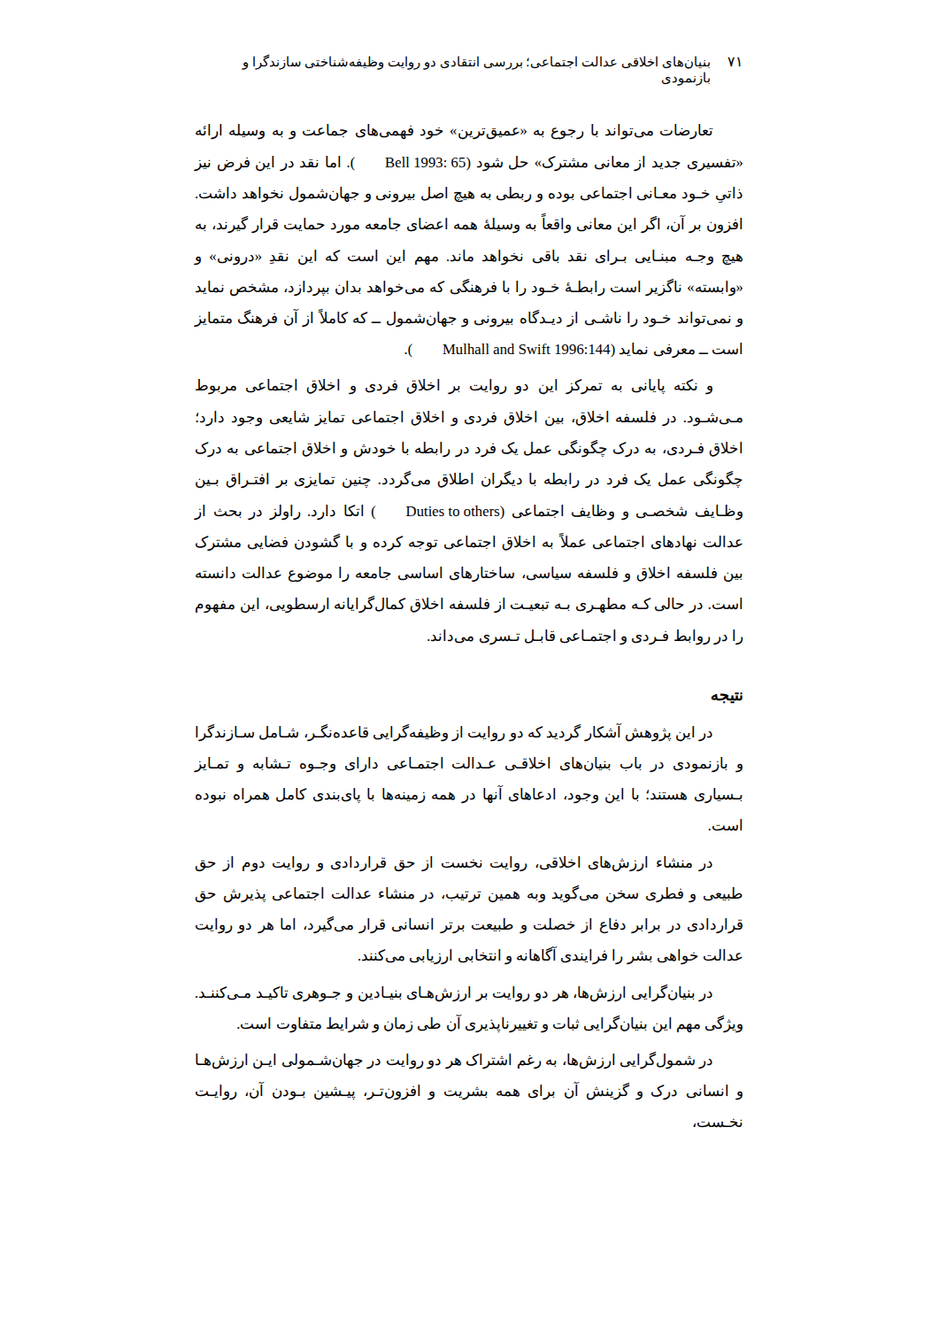۷۱ بنیان‌های اخلاقی عدالت اجتماعی؛ بررسی انتقادی دو روایت وظیفه‌شناختی سازندگرا و بازنمودی
تعارضات می‌تواند با رجوع به «عمیق‌ترین» خود فهمی‌های جماعت و به وسیله ارائه «تفسیری جدید از معانی مشترک» حل شود (Bell 1993: 65). اما نقد در این فرض نیز ذاتیِ خـود معـانی اجتماعی بوده و ربطی به هیچ اصل بیرونی و جهان‌شمول نخواهد داشت. افزون بر آن، اگر این معانی واقعاً به وسیلهٔ همه اعضای جامعه مورد حمایت قرار گیرند، به هیچ وجـه مبنـایی بـرای نقد باقی نخواهد ماند. مهم این است که این نقدِ «درونی» و «وابسته» ناگزیر است رابطـهٔ خـود را با فرهنگی که می‌خواهد بدان بپردازد، مشخص نماید و نمی‌تواند خـود را ناشـی از دیـدگاه بیرونی و جهان‌شمول ــ که کاملاً از آن فرهنگ متمایز است ــ معرفی نماید (Mulhall and Swift 1996:144).
و نکته پایانی به تمرکز این دو روایت بر اخلاق فردی و اخلاق اجتماعی مربوط مـی‌شـود. در فلسفه اخلاق، بین اخلاق فردی و اخلاق اجتماعی تمایز شایعی وجود دارد؛ اخلاق فـردی، به درک چگونگی عمل یک فرد در رابطه با خودش و اخلاق اجتماعی به درک چگونگی عمل یک فرد در رابطه با دیگران اطلاق می‌گردد. چنین تمایزی بر افتـراق بـین وظـایف شخصـی و وظایف اجتماعی (Duties to others) اتکا دارد. راولز در بحث از عدالت نهادهای اجتماعی عملاً به اخلاق اجتماعی توجه کرده و با گشودن فضایی مشترک بین فلسفه اخلاق و فلسفه سیاسی، ساختارهای اساسی جامعه را موضوع عدالت دانسته است. در حالی کـه مطهـری بـه تبعیـت از فلسفه اخلاق کمال‌گرایانه ارسطویی، این مفهوم را در روابط فـردی و اجتمـاعی قابـل تـسری می‌داند.
نتیجه
در این پژوهش آشکار گردید که دو روایت از وظیفه‌گرایی قاعده‌نگـر، شـامل سـازندگرا و بازنمودی در باب بنیان‌های اخلاقـی عـدالت اجتمـاعی دارای وجـوه تـشابه و تمـایز بـسیاری هستند؛ با این وجود، ادعاهای آنها در همه زمینه‌ها با پای‌بندی کامل همراه نبوده است.
در منشاء ارزش‌های اخلاقی، روایت نخست از حق قراردادی و روایت دوم از حق طبیعی و فطری سخن می‌گوید وبه همین ترتیب، در منشاء عدالت اجتماعی پذیرش حق قراردادی در برابر دفاع از خصلت و طبیعت برتر انسانی قرار می‌گیرد، اما هر دو روایت عدالت خواهی بشر را فرایندی آگاهانه و انتخابی ارزیابی می‌کنند.
در بنیان‌گرایی ارزش‌ها، هر دو روایت بر ارزش‌هـای بنیـادین و جـوهری تاکیـد مـی‌کننـد. ویژگی مهم این بنیان‌گرایی ثبات و تغییرناپذیری آن طی زمان و شرایط متفاوت است.
در شمول‌گرایی ارزش‌ها، به رغم اشتراک هر دو روایت در جهان‌شـمولی ایـن ارزش‌هـا و انسانی درک و گزینش آن برای همه بشریت و افزون‌تـر، پیـشین بـودن آن، روایـت نخـست،